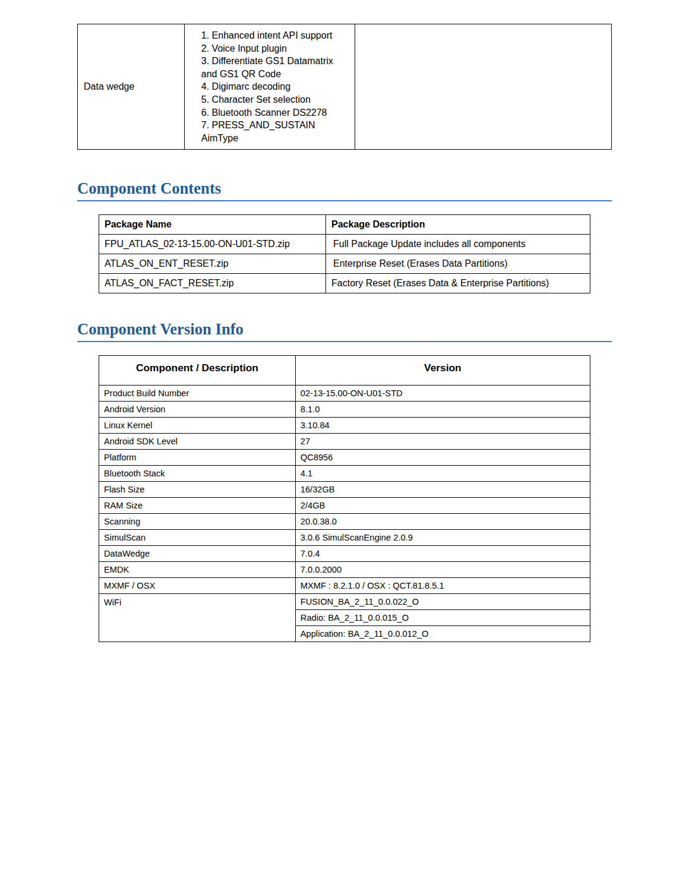| Data wedge | 1. Enhanced intent API support 2. Voice Input plugin 3. Differentiate GS1 Datamatrix and GS1 QR Code 4. Digimarc decoding 5. Character Set selection 6. Bluetooth Scanner DS2278 7. PRESS_AND_SUSTAIN AimType | |
Component Contents
| Package Name | Package Description |
| --- | --- |
| FPU_ATLAS_02-13-15.00-ON-U01-STD.zip | Full Package Update includes all components |
| ATLAS_ON_ENT_RESET.zip | Enterprise Reset (Erases Data Partitions) |
| ATLAS_ON_FACT_RESET.zip | Factory Reset (Erases Data & Enterprise Partitions) |
Component Version Info
| Component / Description | Version |
| --- | --- |
| Product Build Number | 02-13-15.00-ON-U01-STD |
| Android Version | 8.1.0 |
| Linux Kernel | 3.10.84 |
| Android SDK Level | 27 |
| Platform | QC8956 |
| Bluetooth Stack | 4.1 |
| Flash Size | 16/32GB |
| RAM Size | 2/4GB |
| Scanning | 20.0.38.0 |
| SimulScan | 3.0.6 SimulScanEngine 2.0.9 |
| DataWedge | 7.0.4 |
| EMDK | 7.0.0.2000 |
| MXMF / OSX | MXMF : 8.2.1.0 / OSX : QCT.81.8.5.1 |
| WiFi | FUSION_BA_2_11_0.0.022_O |
| | Radio: BA_2_11_0.0.015_O |
| | Application: BA_2_11_0.0.012_O |